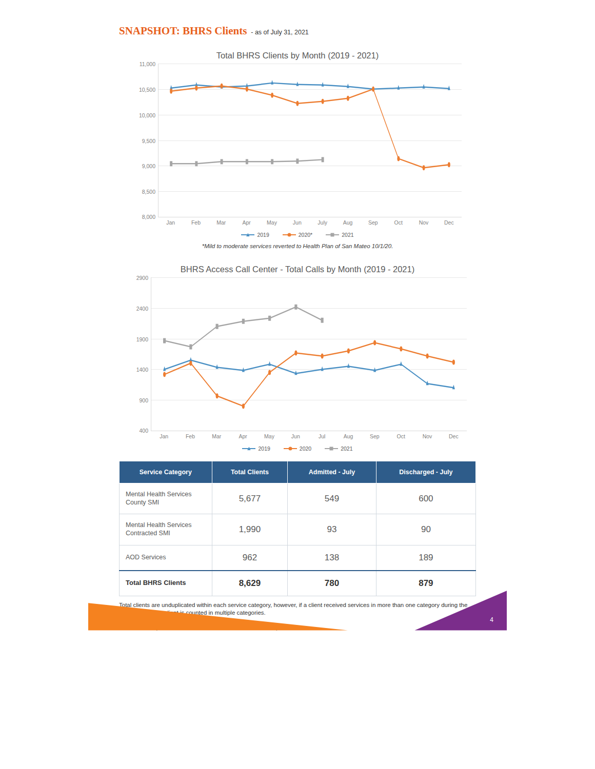SNAPSHOT: BHRS Clients
- as of July 31, 2021
Total BHRS Clients by Month (2019 - 2021)
11,000
10,500
10,000
9,500
9,000
8,500
8,000
Jan Feb Mar Apr May Jun July Aug Sep Oct Nov Dec
2019
2020*
2021
*Mild to moderate services reverted to Health Plan of San Mateo 10/1/20.
BHRS Access Call Center - Total Calls by Month (2019 - 2021)
2900
2400
1900
1400
900
400
Jan Feb Mar Apr May Jun Jul Aug Sep Oct Nov Dec
2019
2020
2021
| Service Category | Total Clients | Admitted - July | Discharged - July |
| --- | --- | --- | --- |
| Mental Health Services County SMI | 5,677 | 549 | 600 |
| Mental Health Services Contracted SMI | 1,990 | 93 | 90 |
| AOD Services | 962 | 138 | 189 |
| Total BHRS Clients | 8,629 | 780 | 879 |
Total clients are unduplicated within each service category, however, if a client received services in more than one category during the same period, the client is counted in multiple categories.
R3% - 36.1% (revenue ratio of billed services as of 07/31/21)
4